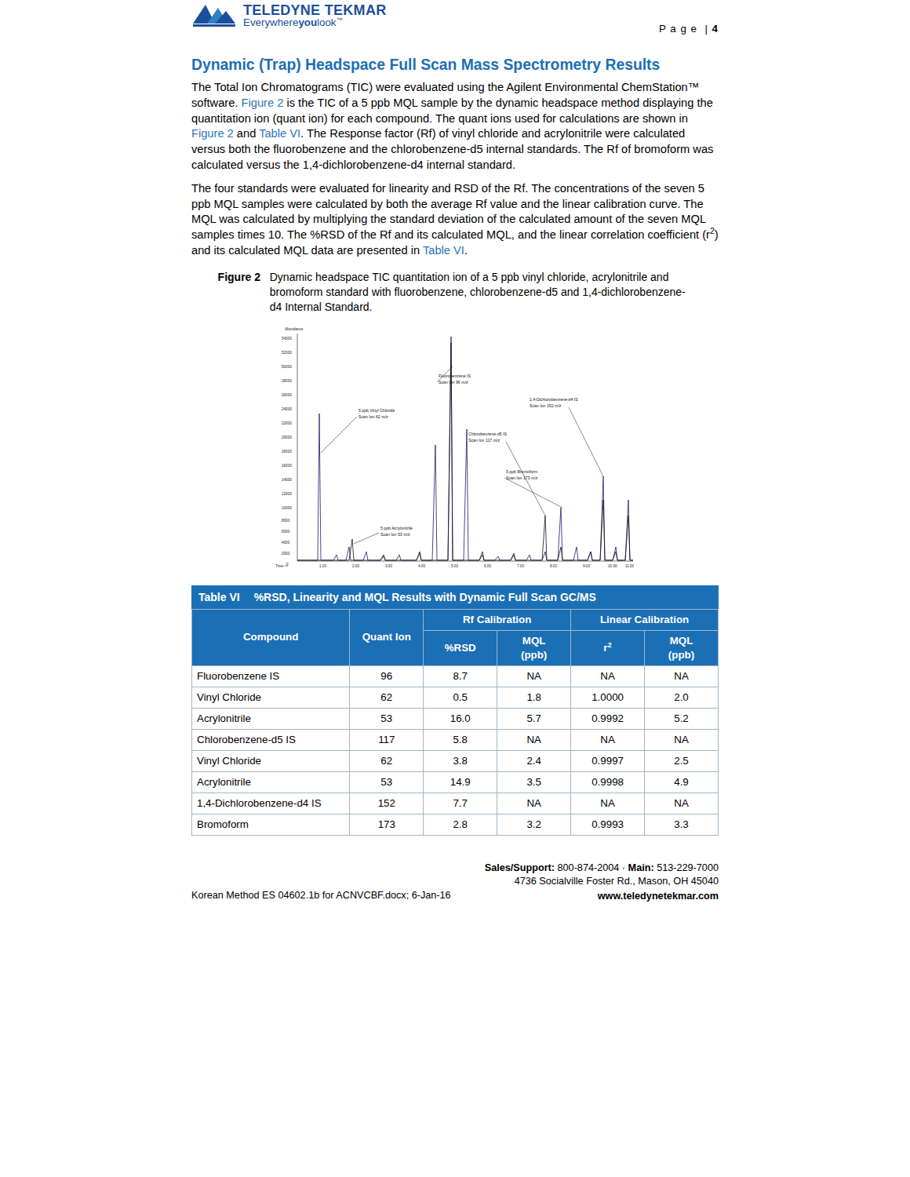TELEDYNE TEKMAR
Everywhereyoulook™
P a g e | 4
Dynamic (Trap) Headspace Full Scan Mass Spectrometry Results
The Total Ion Chromatograms (TIC) were evaluated using the Agilent Environmental ChemStation™ software. Figure 2 is the TIC of a 5 ppb MQL sample by the dynamic headspace method displaying the quantitation ion (quant ion) for each compound. The quant ions used for calculations are shown in Figure 2 and Table VI. The Response factor (Rf) of vinyl chloride and acrylonitrile were calculated versus both the fluorobenzene and the chlorobenzene-d5 internal standards. The Rf of bromoform was calculated versus the 1,4-dichlorobenzene-d4 internal standard.
The four standards were evaluated for linearity and RSD of the Rf. The concentrations of the seven 5 ppb MQL samples were calculated by both the average Rf value and the linear calibration curve. The MQL was calculated by multiplying the standard deviation of the calculated amount of the seven MQL samples times 10. The %RSD of the Rf and its calculated MQL, and the linear correlation coefficient (r2) and its calculated MQL data are presented in Table VI.
Figure 2 Dynamic headspace TIC quantitation ion of a 5 ppb vinyl chloride, acrylonitrile and bromoform standard with fluorobenzene, chlorobenzene-d5 and 1,4-dichlorobenzene-d4 Internal Standard.
Abundance 54000 52000 50000 28000 26000 24000 22000 20000 18000 16000 14000 12000 10000 8000 6000 4000 2000 0 Time--> 1.00 2.00 3.00 4.00 5.00 6.00 7.00 8.00 9.00 10.00 11.00 5 ppb Vinyl Chloride Scan Ion 62 m/z 5 ppb Acrylonitrile Scan Ion 53 m/z Fluorobenzene IS Scan Ion 96 m/z Chlorobenzene-d5 IS Scan Ion 117 m/z 5 ppb Bromoform Scan Ion 173 m/z 1,4-Dichlorobenzene-d4 IS Scan Ion 152 m/z
Table VI %RSD, Linearity and MQL Results with Dynamic Full Scan GC/MS
| Compound | Quant Ion | Rf Calibration | Linear Calibration |
| --- | --- | --- | --- |
| %RSD | MQL (ppb) | r 2 | MQL (ppb) |
| Fluorobenzene IS | 96 | 8.7 | NA | NA | NA |
| Vinyl Chloride | 62 | 0.5 | 1.8 | 1.0000 | 2.0 |
| Acrylonitrile | 53 | 16.0 | 5.7 | 0.9992 | 5.2 |
| Chlorobenzene-d5 IS | 117 | 5.8 | NA | NA | NA |
| Vinyl Chloride | 62 | 3.8 | 2.4 | 0.9997 | 2.5 |
| Acrylonitrile | 53 | 14.9 | 3.5 | 0.9998 | 4.9 |
| 1,4-Dichlorobenzene-d4 IS | 152 | 7.7 | NA | NA | NA |
| Bromoform | 173 | 2.8 | 3.2 | 0.9993 | 3.3 |
Sales/Support: 800-874-2004 · Main: 513-229-7000
4736 Socialville Foster Rd., Mason, OH 45040
Korean Method ES 04602.1b for ACNVCBF.docx; 6-Jan-16
www.teledynetekmar.com